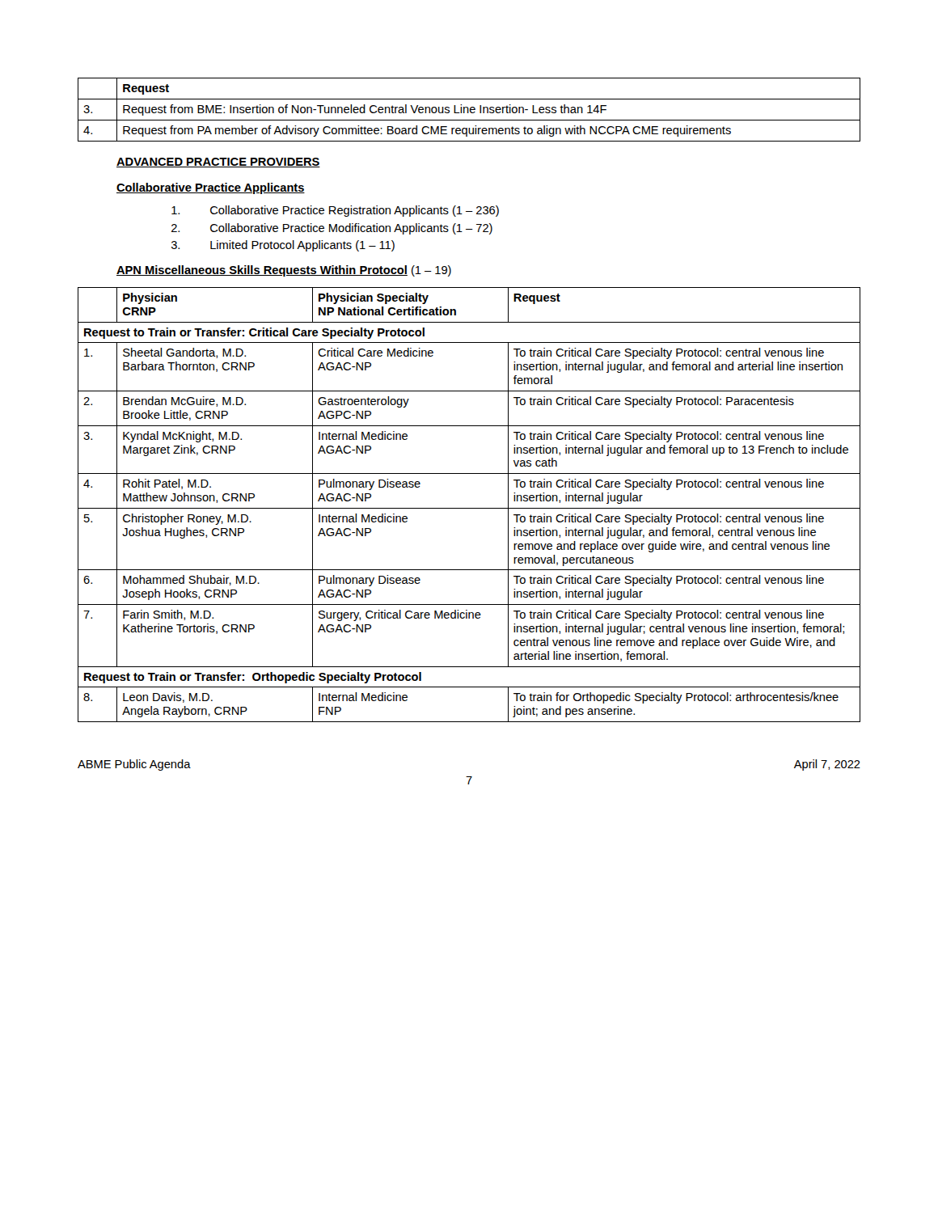| | Request |
| 3. | Request from BME: Insertion of Non-Tunneled Central Venous Line Insertion- Less than 14F |
| 4. | Request from PA member of Advisory Committee: Board CME requirements to align with NCCPA CME requirements |
ADVANCED PRACTICE PROVIDERS
Collaborative Practice Applicants
1. Collaborative Practice Registration Applicants (1 – 236)
2. Collaborative Practice Modification Applicants (1 – 72)
3. Limited Protocol Applicants (1 – 11)
APN Miscellaneous Skills Requests Within Protocol (1 – 19)
| | Physician CRNP | Physician Specialty NP National Certification | Request |
| Request to Train or Transfer: Critical Care Specialty Protocol |
| 1. | Sheetal Gandorta, M.D. Barbara Thornton, CRNP | Critical Care Medicine AGAC-NP | To train Critical Care Specialty Protocol: central venous line insertion, internal jugular, and femoral and arterial line insertion femoral |
| 2. | Brendan McGuire, M.D. Brooke Little, CRNP | Gastroenterology AGPC-NP | To train Critical Care Specialty Protocol: Paracentesis |
| 3. | Kyndal McKnight, M.D. Margaret Zink, CRNP | Internal Medicine AGAC-NP | To train Critical Care Specialty Protocol: central venous line insertion, internal jugular and femoral up to 13 French to include vas cath |
| 4. | Rohit Patel, M.D. Matthew Johnson, CRNP | Pulmonary Disease AGAC-NP | To train Critical Care Specialty Protocol: central venous line insertion, internal jugular |
| 5. | Christopher Roney, M.D. Joshua Hughes, CRNP | Internal Medicine AGAC-NP | To train Critical Care Specialty Protocol: central venous line insertion, internal jugular, and femoral, central venous line remove and replace over guide wire, and central venous line removal, percutaneous |
| 6. | Mohammed Shubair, M.D. Joseph Hooks, CRNP | Pulmonary Disease AGAC-NP | To train Critical Care Specialty Protocol: central venous line insertion, internal jugular |
| 7. | Farin Smith, M.D. Katherine Tortoris, CRNP | Surgery, Critical Care Medicine AGAC-NP | To train Critical Care Specialty Protocol: central venous line insertion, internal jugular; central venous line insertion, femoral; central venous line remove and replace over Guide Wire, and arterial line insertion, femoral. |
| Request to Train or Transfer: Orthopedic Specialty Protocol |
| 8. | Leon Davis, M.D. Angela Rayborn, CRNP | Internal Medicine FNP | To train for Orthopedic Specialty Protocol: arthrocentesis/knee joint; and pes anserine. |
ABME Public Agenda April 7, 2022
7